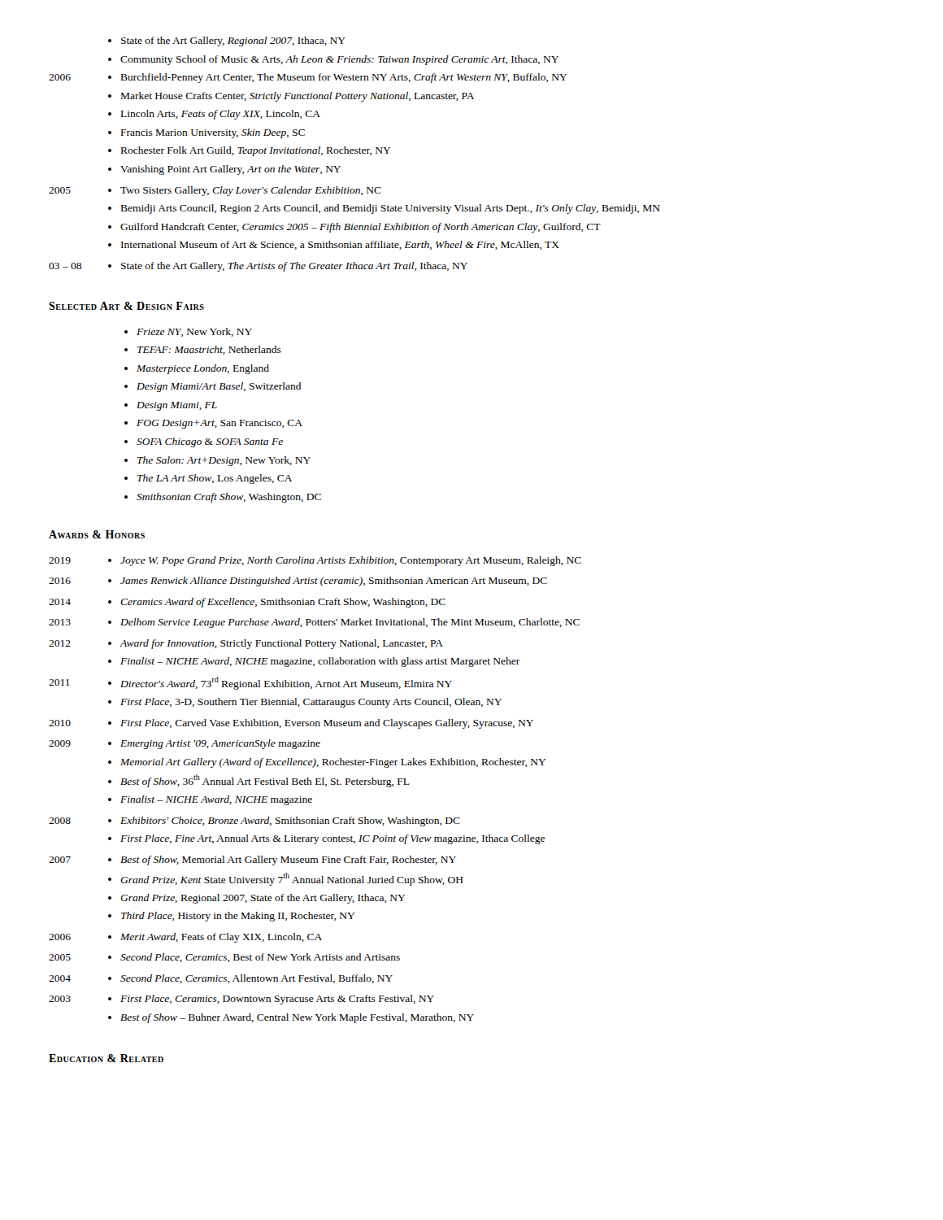State of the Art Gallery, Regional 2007, Ithaca, NY
Community School of Music & Arts, Ah Leon & Friends: Taiwan Inspired Ceramic Art, Ithaca, NY
2006
Burchfield-Penney Art Center, The Museum for Western NY Arts, Craft Art Western NY, Buffalo, NY
Market House Crafts Center, Strictly Functional Pottery National, Lancaster, PA
Lincoln Arts, Feats of Clay XIX, Lincoln, CA
Francis Marion University, Skin Deep, SC
Rochester Folk Art Guild, Teapot Invitational, Rochester, NY
Vanishing Point Art Gallery, Art on the Water, NY
2005
Two Sisters Gallery, Clay Lover's Calendar Exhibition, NC
Bemidji Arts Council, Region 2 Arts Council, and Bemidji State University Visual Arts Dept., It's Only Clay, Bemidji, MN
Guilford Handcraft Center, Ceramics 2005 – Fifth Biennial Exhibition of North American Clay, Guilford, CT
International Museum of Art & Science, a Smithsonian affiliate, Earth, Wheel & Fire, McAllen, TX
03 – 08
State of the Art Gallery, The Artists of The Greater Ithaca Art Trail, Ithaca, NY
Selected Art & Design Fairs
Frieze NY, New York, NY
TEFAF: Maastricht, Netherlands
Masterpiece London, England
Design Miami/Art Basel, Switzerland
Design Miami, FL
FOG Design+Art, San Francisco, CA
SOFA Chicago & SOFA Santa Fe
The Salon: Art+Design, New York, NY
The LA Art Show, Los Angeles, CA
Smithsonian Craft Show, Washington, DC
Awards & Honors
2019
Joyce W. Pope Grand Prize, North Carolina Artists Exhibition, Contemporary Art Museum, Raleigh, NC
2016
James Renwick Alliance Distinguished Artist (ceramic), Smithsonian American Art Museum, DC
2014
Ceramics Award of Excellence, Smithsonian Craft Show, Washington, DC
2013
Delhom Service League Purchase Award, Potters' Market Invitational, The Mint Museum, Charlotte, NC
2012
Award for Innovation, Strictly Functional Pottery National, Lancaster, PA
Finalist – NICHE Award, NICHE magazine, collaboration with glass artist Margaret Neher
2011
Director's Award, 73rd Regional Exhibition, Arnot Art Museum, Elmira NY
First Place, 3-D, Southern Tier Biennial, Cattaraugus County Arts Council, Olean, NY
2010
First Place, Carved Vase Exhibition, Everson Museum and Clayscapes Gallery, Syracuse, NY
2009
Emerging Artist '09, AmericanStyle magazine
Memorial Art Gallery (Award of Excellence), Rochester-Finger Lakes Exhibition, Rochester, NY
Best of Show, 36th Annual Art Festival Beth El, St. Petersburg, FL
Finalist – NICHE Award, NICHE magazine
2008
Exhibitors' Choice, Bronze Award, Smithsonian Craft Show, Washington, DC
First Place, Fine Art, Annual Arts & Literary contest, IC Point of View magazine, Ithaca College
2007
Best of Show, Memorial Art Gallery Museum Fine Craft Fair, Rochester, NY
Grand Prize, Kent State University 7th Annual National Juried Cup Show, OH
Grand Prize, Regional 2007, State of the Art Gallery, Ithaca, NY
Third Place, History in the Making II, Rochester, NY
2006
Merit Award, Feats of Clay XIX, Lincoln, CA
2005
Second Place, Ceramics, Best of New York Artists and Artisans
2004
Second Place, Ceramics, Allentown Art Festival, Buffalo, NY
2003
First Place, Ceramics, Downtown Syracuse Arts & Crafts Festival, NY
Best of Show – Buhner Award, Central New York Maple Festival, Marathon, NY
Education & Related